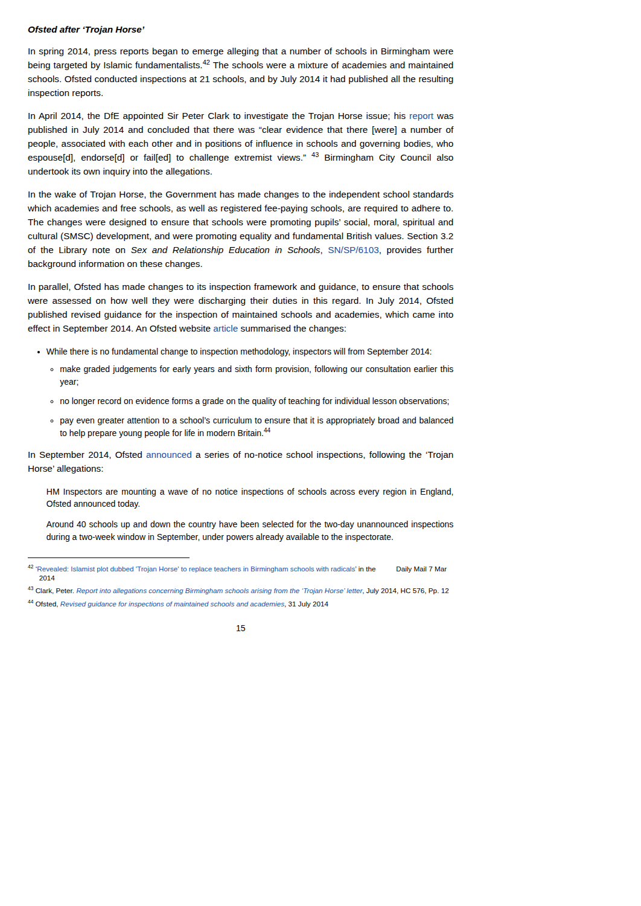Ofsted after ‘Trojan Horse’
In spring 2014, press reports began to emerge alleging that a number of schools in Birmingham were being targeted by Islamic fundamentalists.42 The schools were a mixture of academies and maintained schools. Ofsted conducted inspections at 21 schools, and by July 2014 it had published all the resulting inspection reports.
In April 2014, the DfE appointed Sir Peter Clark to investigate the Trojan Horse issue; his report was published in July 2014 and concluded that there was “clear evidence that there [were] a number of people, associated with each other and in positions of influence in schools and governing bodies, who espouse[d], endorse[d] or fail[ed] to challenge extremist views.” 43 Birmingham City Council also undertook its own inquiry into the allegations.
In the wake of Trojan Horse, the Government has made changes to the independent school standards which academies and free schools, as well as registered fee-paying schools, are required to adhere to. The changes were designed to ensure that schools were promoting pupils’ social, moral, spiritual and cultural (SMSC) development, and were promoting equality and fundamental British values. Section 3.2 of the Library note on Sex and Relationship Education in Schools, SN/SP/6103, provides further background information on these changes.
In parallel, Ofsted has made changes to its inspection framework and guidance, to ensure that schools were assessed on how well they were discharging their duties in this regard. In July 2014, Ofsted published revised guidance for the inspection of maintained schools and academies, which came into effect in September 2014. An Ofsted website article summarised the changes:
While there is no fundamental change to inspection methodology, inspectors will from September 2014:
make graded judgements for early years and sixth form provision, following our consultation earlier this year;
no longer record on evidence forms a grade on the quality of teaching for individual lesson observations;
pay even greater attention to a school’s curriculum to ensure that it is appropriately broad and balanced to help prepare young people for life in modern Britain.44
In September 2014, Ofsted announced a series of no-notice school inspections, following the ‘Trojan Horse’ allegations:
HM Inspectors are mounting a wave of no notice inspections of schools across every region in England, Ofsted announced today.
Around 40 schools up and down the country have been selected for the two-day unannounced inspections during a two-week window in September, under powers already available to the inspectorate.
42 ‘Revealed: Islamist plot dubbed 'Trojan Horse' to replace teachers in Birmingham schools with radicals’ in the Daily Mail 7 Mar 2014
43 Clark, Peter. Report into allegations concerning Birmingham schools arising from the ‘Trojan Horse’ letter, July 2014, HC 576, Pp. 12
44 Ofsted, Revised guidance for inspections of maintained schools and academies, 31 July 2014
15